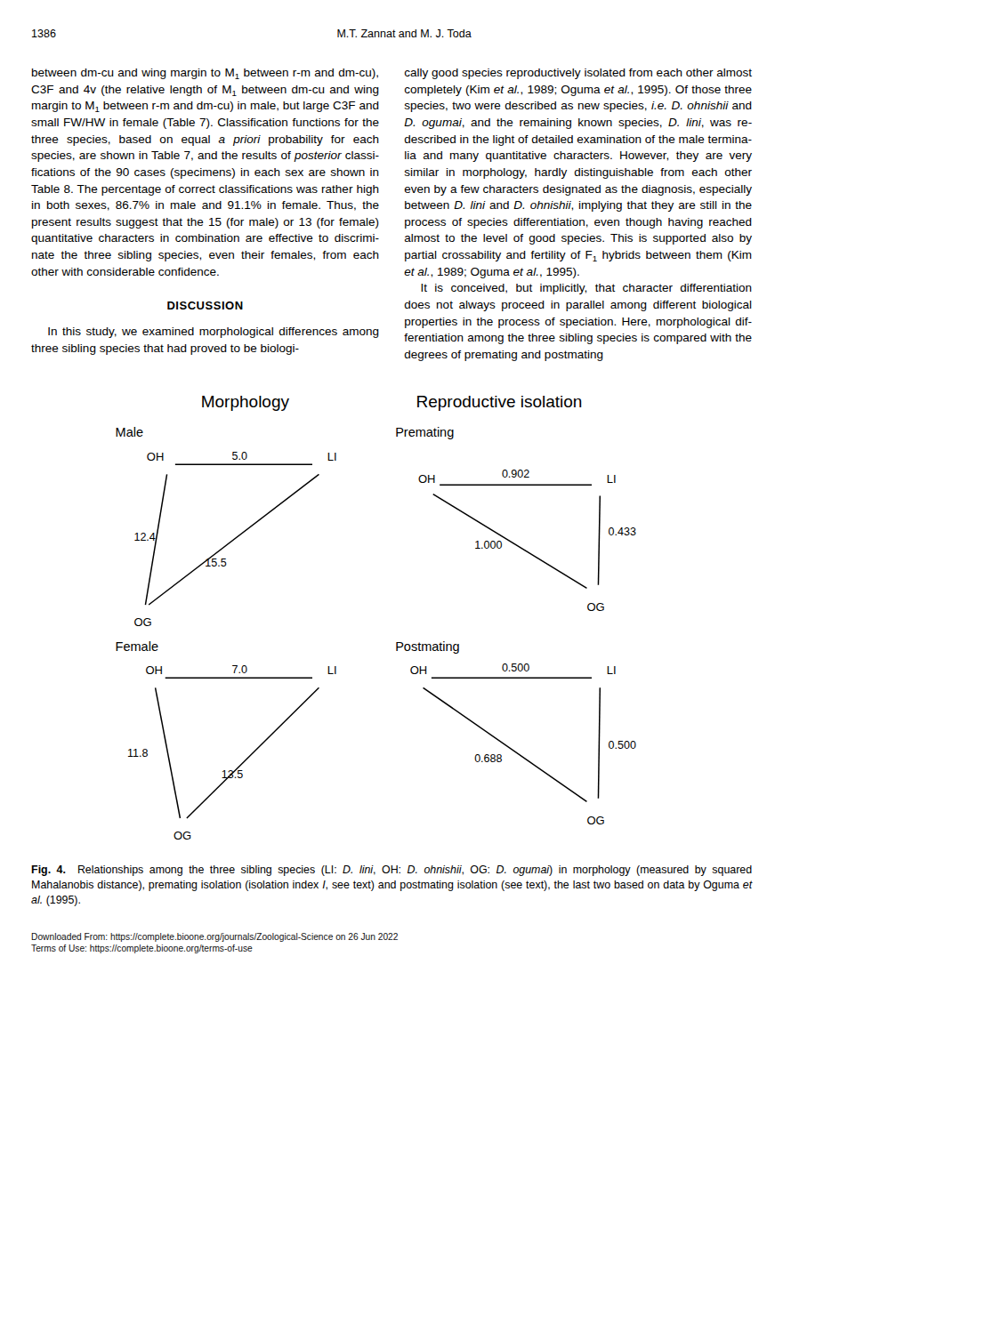1386 M.T. Zannat and M. J. Toda
between dm-cu and wing margin to M1 between r-m and dm-cu), C3F and 4v (the relative length of M1 between dm-cu and wing margin to M1 between r-m and dm-cu) in male, but large C3F and small FW/HW in female (Table 7). Classification functions for the three species, based on equal a priori probability for each species, are shown in Table 7, and the results of posterior classifications of the 90 cases (specimens) in each sex are shown in Table 8. The percentage of correct classifications was rather high in both sexes, 86.7% in male and 91.1% in female. Thus, the present results suggest that the 15 (for male) or 13 (for female) quantitative characters in combination are effective to discriminate the three sibling species, even their females, from each other with considerable confidence.
DISCUSSION
In this study, we examined morphological differences among three sibling species that had proved to be biologi-
cally good species reproductively isolated from each other almost completely (Kim et al., 1989; Oguma et al., 1995). Of those three species, two were described as new species, i.e. D. ohnishii and D. ogumai, and the remaining known species, D. lini, was redescribed in the light of detailed examination of the male terminalia and many quantitative characters. However, they are very similar in morphology, hardly distinguishable from each other even by a few characters designated as the diagnosis, especially between D. lini and D. ohnishii, implying that they are still in the process of species differentiation, even though having reached almost to the level of good species. This is supported also by partial crossability and fertility of F1 hybrids between them (Kim et al., 1989; Oguma et al., 1995).
It is conceived, but implicitly, that character differentiation does not always proceed in parallel among different biological properties in the process of speciation. Here, morphological differentiation among the three sibling species is compared with the degrees of premating and postmating
Morphology Reproductive isolation
Male
OH LI OG 5.0 12.4 15.5
Premating
OH LI OG 0.902 0.433 1.000
Female
OH LI OG 7.0 11.8 13.5
Postmating
OH LI OG 0.500 0.500 0.688
Fig. 4. Relationships among the three sibling species (LI: D. lini, OH: D. ohnishii, OG: D. ogumai) in morphology (measured by squared Mahalanobis distance), premating isolation (isolation index I, see text) and postmating isolation (see text), the last two based on data by Oguma et al. (1995).
Downloaded From: https://complete.bioone.org/journals/Zoological-Science on 26 Jun 2022
Terms of Use: https://complete.bioone.org/terms-of-use